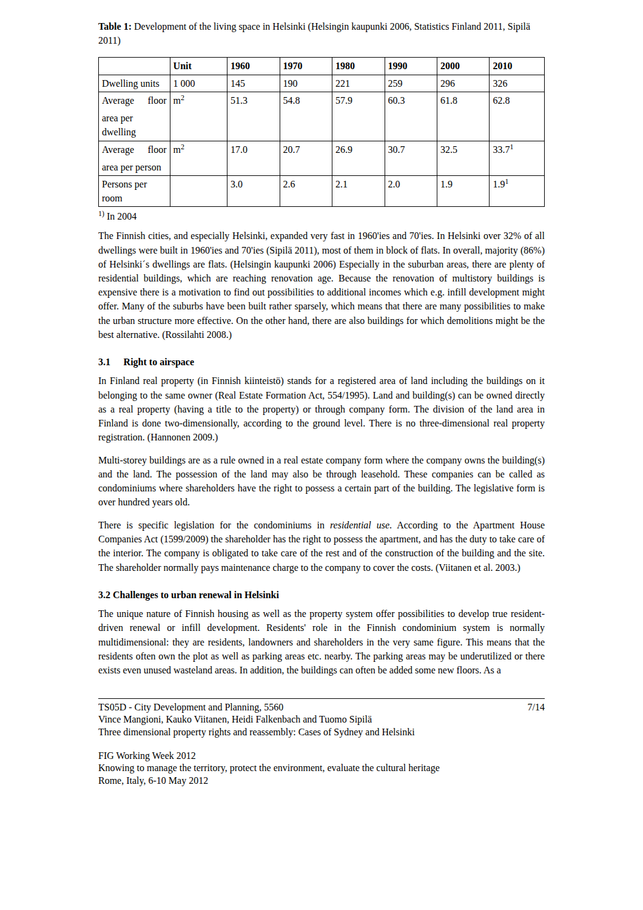Table 1: Development of the living space in Helsinki (Helsingin kaupunki 2006, Statistics Finland 2011, Sipilä 2011)
| | Unit | 1960 | 1970 | 1980 | 1990 | 2000 | 2010 |
| --- | --- | --- | --- | --- | --- | --- | --- |
| Dwelling units | 1 000 | 145 | 190 | 221 | 259 | 296 | 326 |
| Average floor area per dwelling | m 2 | 51.3 | 54.8 | 57.9 | 60.3 | 61.8 | 62.8 |
| Average floor area per person | m 2 | 17.0 | 20.7 | 26.9 | 30.7 | 32.5 | 33.7 1 |
| Persons per room | | 3.0 | 2.6 | 2.1 | 2.0 | 1.9 | 1.9 1 |
1) In 2004
The Finnish cities, and especially Helsinki, expanded very fast in 1960'ies and 70'ies. In Helsinki over 32% of all dwellings were built in 1960'ies and 70'ies (Sipilä 2011), most of them in block of flats. In overall, majority (86%) of Helsinki´s dwellings are flats. (Helsingin kaupunki 2006) Especially in the suburban areas, there are plenty of residential buildings, which are reaching renovation age. Because the renovation of multistory buildings is expensive there is a motivation to find out possibilities to additional incomes which e.g. infill development might offer. Many of the suburbs have been built rather sparsely, which means that there are many possibilities to make the urban structure more effective. On the other hand, there are also buildings for which demolitions might be the best alternative. (Rossilahti 2008.)
3.1 Right to airspace
In Finland real property (in Finnish kiinteistö) stands for a registered area of land including the buildings on it belonging to the same owner (Real Estate Formation Act, 554/1995). Land and building(s) can be owned directly as a real property (having a title to the property) or through company form. The division of the land area in Finland is done two-dimensionally, according to the ground level. There is no three-dimensional real property registration. (Hannonen 2009.)
Multi-storey buildings are as a rule owned in a real estate company form where the company owns the building(s) and the land. The possession of the land may also be through leasehold. These companies can be called as condominiums where shareholders have the right to possess a certain part of the building. The legislative form is over hundred years old.
There is specific legislation for the condominiums in residential use. According to the Apartment House Companies Act (1599/2009) the shareholder has the right to possess the apartment, and has the duty to take care of the interior. The company is obligated to take care of the rest and of the construction of the building and the site. The shareholder normally pays maintenance charge to the company to cover the costs. (Viitanen et al. 2003.)
3.2 Challenges to urban renewal in Helsinki
The unique nature of Finnish housing as well as the property system offer possibilities to develop true resident-driven renewal or infill development. Residents' role in the Finnish condominium system is normally multidimensional: they are residents, landowners and shareholders in the very same figure. This means that the residents often own the plot as well as parking areas etc. nearby. The parking areas may be underutilized or there exists even unused wasteland areas. In addition, the buildings can often be added some new floors. As a
TS05D - City Development and Planning, 5560 7/14
Vince Mangioni, Kauko Viitanen, Heidi Falkenbach and Tuomo Sipilä
Three dimensional property rights and reassembly: Cases of Sydney and Helsinki
FIG Working Week 2012
Knowing to manage the territory, protect the environment, evaluate the cultural heritage
Rome, Italy, 6-10 May 2012